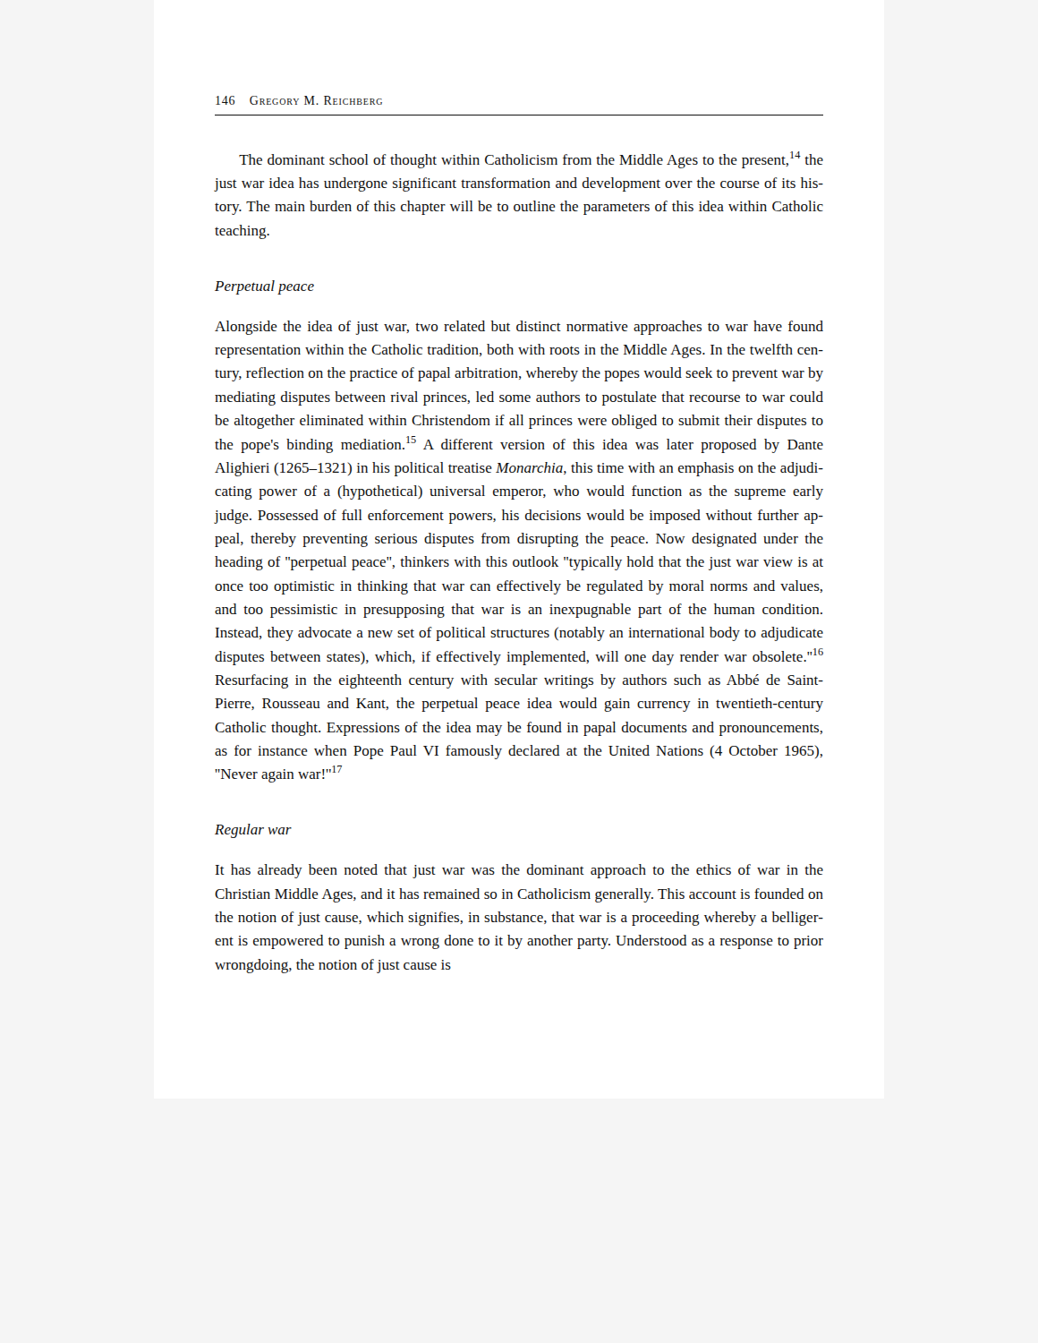146 Gregory M. Reichberg
The dominant school of thought within Catholicism from the Middle Ages to the present,14 the just war idea has undergone significant transformation and development over the course of its history. The main burden of this chapter will be to outline the parameters of this idea within Catholic teaching.
Perpetual peace
Alongside the idea of just war, two related but distinct normative approaches to war have found representation within the Catholic tradition, both with roots in the Middle Ages. In the twelfth century, reflection on the practice of papal arbitration, whereby the popes would seek to prevent war by mediating disputes between rival princes, led some authors to postulate that recourse to war could be altogether eliminated within Christendom if all princes were obliged to submit their disputes to the pope's binding mediation.15 A different version of this idea was later proposed by Dante Alighieri (1265–1321) in his political treatise Monarchia, this time with an emphasis on the adjudicating power of a (hypothetical) universal emperor, who would function as the supreme early judge. Possessed of full enforcement powers, his decisions would be imposed without further appeal, thereby preventing serious disputes from disrupting the peace. Now designated under the heading of ''perpetual peace'', thinkers with this outlook ''typically hold that the just war view is at once too optimistic in thinking that war can effectively be regulated by moral norms and values, and too pessimistic in presupposing that war is an inexpugnable part of the human condition. Instead, they advocate a new set of political structures (notably an international body to adjudicate disputes between states), which, if effectively implemented, will one day render war obsolete.''16 Resurfacing in the eighteenth century with secular writings by authors such as Abbé de Saint-Pierre, Rousseau and Kant, the perpetual peace idea would gain currency in twentieth-century Catholic thought. Expressions of the idea may be found in papal documents and pronouncements, as for instance when Pope Paul VI famously declared at the United Nations (4 October 1965), ''Never again war!''17
Regular war
It has already been noted that just war was the dominant approach to the ethics of war in the Christian Middle Ages, and it has remained so in Catholicism generally. This account is founded on the notion of just cause, which signifies, in substance, that war is a proceeding whereby a belligerent is empowered to punish a wrong done to it by another party. Understood as a response to prior wrongdoing, the notion of just cause is